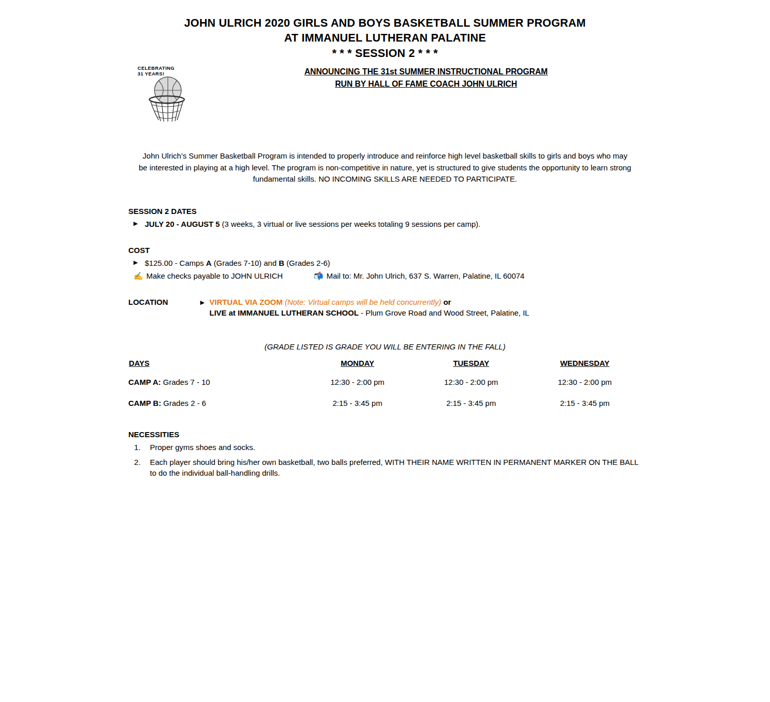JOHN ULRICH 2020 GIRLS AND BOYS BASKETBALL SUMMER PROGRAM
AT IMMANUEL LUTHERAN PALATINE
* * * SESSION 2 * * *
Celebrating
31 Years!
ANNOUNCING THE 31st SUMMER INSTRUCTIONAL PROGRAM
RUN BY HALL OF FAME COACH JOHN ULRICH
John Ulrich’s Summer Basketball Program is intended to properly introduce and reinforce high level basketball skills to girls and boys who may be interested in playing at a high level. The program is non-competitive in nature, yet is structured to give students the opportunity to learn strong fundamental skills. NO INCOMING SKILLS ARE NEEDED TO PARTICIPATE.
Session 2 Dates
JULY 20 - AUGUST 5 (3 weeks, 3 virtual or live sessions per weeks totaling 9 sessions per camp).
Cost
$125.00 - Camps A (Grades 7-10) and B (Grades 2-6)
Make checks payable to JOHN ULRICH Mail to: Mr. John Ulrich, 637 S. Warren, Palatine, IL 60074
Location
▶
VIRTUAL VIA ZOOM (Note: Virtual camps will be held concurrently) or
LIVE at IMMANUEL LUTHERAN SCHOOL - Plum Grove Road and Wood Street, Palatine, IL
(GRADE LISTED IS GRADE YOU WILL BE ENTERING IN THE FALL)
| DAYS | MONDAY | TUESDAY | WEDNESDAY |
| --- | --- | --- | --- |
| CAMP A: Grades 7 - 10 | 12:30 - 2:00 pm | 12:30 - 2:00 pm | 12:30 - 2:00 pm |
| CAMP B: Grades 2 - 6 | 2:15 - 3:45 pm | 2:15 - 3:45 pm | 2:15 - 3:45 pm |
Necessities
Proper gyms shoes and socks.
Each player should bring his/her own basketball, two balls preferred, WITH THEIR NAME WRITTEN IN PERMANENT MARKER ON THE BALL to do the individual ball-handling drills.